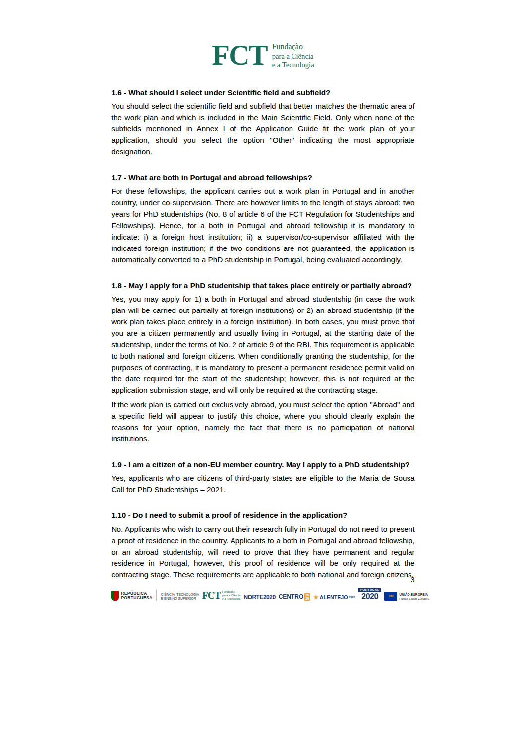FCT Fundação
para a Ciência
e a Tecnologia
1.6 - What should I select under Scientific field and subfield?
You should select the scientific field and subfield that better matches the thematic area of the work plan and which is included in the Main Scientific Field. Only when none of the subfields mentioned in Annex I of the Application Guide fit the work plan of your application, should you select the option "Other" indicating the most appropriate designation.
1.7 - What are both in Portugal and abroad fellowships?
For these fellowships, the applicant carries out a work plan in Portugal and in another country, under co-supervision. There are however limits to the length of stays abroad: two years for PhD studentships (No. 8 of article 6 of the FCT Regulation for Studentships and Fellowships). Hence, for a both in Portugal and abroad fellowship it is mandatory to indicate: i) a foreign host institution; ii) a supervisor/co-supervisor affiliated with the indicated foreign institution; if the two conditions are not guaranteed, the application is automatically converted to a PhD studentship in Portugal, being evaluated accordingly.
1.8 - May I apply for a PhD studentship that takes place entirely or partially abroad?
Yes, you may apply for 1) a both in Portugal and abroad studentship (in case the work plan will be carried out partially at foreign institutions) or 2) an abroad studentship (if the work plan takes place entirely in a foreign institution). In both cases, you must prove that you are a citizen permanently and usually living in Portugal, at the starting date of the studentship, under the terms of No. 2 of article 9 of the RBI. This requirement is applicable to both national and foreign citizens. When conditionally granting the studentship, for the purposes of contracting, it is mandatory to present a permanent residence permit valid on the date required for the start of the studentship; however, this is not required at the application submission stage, and will only be required at the contracting stage.
If the work plan is carried out exclusively abroad, you must select the option "Abroad" and a specific field will appear to justify this choice, where you should clearly explain the reasons for your option, namely the fact that there is no participation of national institutions.
1.9 - I am a citizen of a non-EU member country. May I apply to a PhD studentship?
Yes, applicants who are citizens of third-party states are eligible to the Maria de Sousa Call for PhD Studentships – 2021.
1.10 - Do I need to submit a proof of residence in the application?
No. Applicants who wish to carry out their research fully in Portugal do not need to present a proof of residence in the country. Applicants to a both in Portugal and abroad fellowship, or an abroad studentship, will need to prove that they have permanent and regular residence in Portugal, however, this proof of residence will be only required at the contracting stage. These requirements are applicable to both national and foreign citizens.
3
REPÚBLICA
PORTUGUESA
CIÊNCIA, TECNOLOGIA
E ENSINO SUPERIOR
FCT Fundação
para a Ciência
e a Tecnologia
NORTE2020
CENTRO 20
20
★ALENTEJO
2020
PORTUGAL
2020
UNIÃO EUROPEIA
Fundo Social Europeu